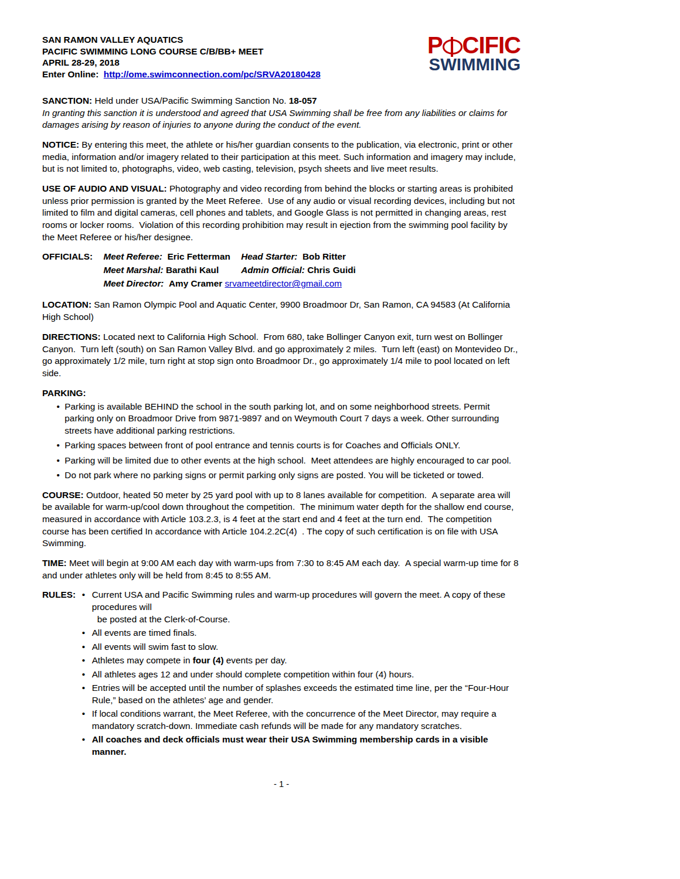SAN RAMON VALLEY AQUATICS
PACIFIC SWIMMING LONG COURSE C/B/BB+ MEET
APRIL 28-29, 2018
Enter Online: http://ome.swimconnection.com/pc/SRVA20180428
P CIFIC
SWIMMING
SANCTION: Held under USA/Pacific Swimming Sanction No. 18-057
In granting this sanction it is understood and agreed that USA Swimming shall be free from any liabilities or claims for damages arising by reason of injuries to anyone during the conduct of the event.
NOTICE: By entering this meet, the athlete or his/her guardian consents to the publication, via electronic, print or other media, information and/or imagery related to their participation at this meet. Such information and imagery may include, but is not limited to, photographs, video, web casting, television, psych sheets and live meet results.
USE OF AUDIO AND VISUAL: Photography and video recording from behind the blocks or starting areas is prohibited unless prior permission is granted by the Meet Referee. Use of any audio or visual recording devices, including but not limited to film and digital cameras, cell phones and tablets, and Google Glass is not permitted in changing areas, rest rooms or locker rooms. Violation of this recording prohibition may result in ejection from the swimming pool facility by the Meet Referee or his/her designee.
| OFFICIALS: | Meet Referee: Eric Fetterman | Head Starter: Bob Ritter |
| | Meet Marshal: Barathi Kaul | Admin Official: Chris Guidi |
| | Meet Director: Amy Cramer srvameetdirector@gmail.com |
LOCATION: San Ramon Olympic Pool and Aquatic Center, 9900 Broadmoor Dr, San Ramon, CA 94583 (At California High School)
DIRECTIONS: Located next to California High School. From 680, take Bollinger Canyon exit, turn west on Bollinger Canyon. Turn left (south) on San Ramon Valley Blvd. and go approximately 2 miles. Turn left (east) on Montevideo Dr., go approximately 1/2 mile, turn right at stop sign onto Broadmoor Dr., go approximately 1/4 mile to pool located on left side.
PARKING:
Parking is available BEHIND the school in the south parking lot, and on some neighborhood streets. Permit parking only on Broadmoor Drive from 9871-9897 and on Weymouth Court 7 days a week. Other surrounding streets have additional parking restrictions.
Parking spaces between front of pool entrance and tennis courts is for Coaches and Officials ONLY.
Parking will be limited due to other events at the high school. Meet attendees are highly encouraged to car pool.
Do not park where no parking signs or permit parking only signs are posted. You will be ticketed or towed.
COURSE: Outdoor, heated 50 meter by 25 yard pool with up to 8 lanes available for competition. A separate area will be available for warm-up/cool down throughout the competition. The minimum water depth for the shallow end course, measured in accordance with Article 103.2.3, is 4 feet at the start end and 4 feet at the turn end. The competition course has been certified In accordance with Article 104.2.2C(4) . The copy of such certification is on file with USA Swimming.
TIME: Meet will begin at 9:00 AM each day with warm-ups from 7:30 to 8:45 AM each day. A special warm-up time for 8 and under athletes only will be held from 8:45 to 8:55 AM.
RULES:
Current USA and Pacific Swimming rules and warm-up procedures will govern the meet. A copy of these procedures will be posted at the Clerk-of-Course.
All events are timed finals.
All events will swim fast to slow.
Athletes may compete in four (4) events per day.
All athletes ages 12 and under should complete competition within four (4) hours.
Entries will be accepted until the number of splashes exceeds the estimated time line, per the “Four-Hour Rule,” based on the athletes’ age and gender.
If local conditions warrant, the Meet Referee, with the concurrence of the Meet Director, may require a mandatory scratch-down. Immediate cash refunds will be made for any mandatory scratches.
All coaches and deck officials must wear their USA Swimming membership cards in a visible manner.
- 1 -